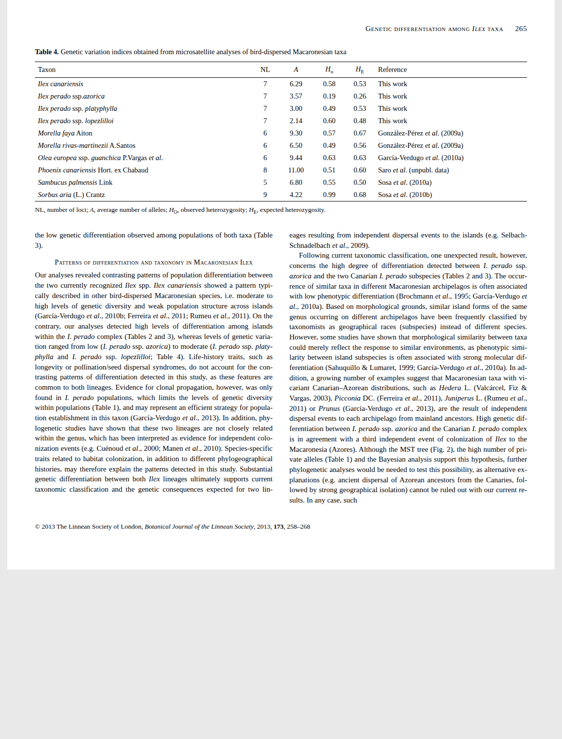Genetic differentiation among Ilex taxa265
Table 4. Genetic variation indices obtained from microsatellite analyses of bird-dispersed Macaronesian taxa
| Taxon | NL | A | H o | H E | Reference |
| --- | --- | --- | --- | --- | --- |
| Ilex canariensis | 7 | 6.29 | 0.58 | 0.53 | This work |
| Ilex perado ssp. azorica | 7 | 3.57 | 0.19 | 0.26 | This work |
| Ilex perado ssp. platyphylla | 7 | 3.00 | 0.49 | 0.53 | This work |
| Ilex perado ssp. lopezlilloi | 7 | 2.14 | 0.60 | 0.48 | This work |
| Morella faya Aiton | 6 | 9.30 | 0.57 | 0.67 | González-Pérez et al . (2009a) |
| Morella rivas-martinezii A.Santos | 6 | 6.50 | 0.49 | 0.56 | González-Pérez et al . (2009a) |
| Olea europea ssp. guanchica P.Vargas et al . | 6 | 9.44 | 0.63 | 0.63 | García-Verdugo et al . (2010a) |
| Phoenix canariensis Hort. ex Chabaud | 8 | 11.00 | 0.51 | 0.60 | Saro et al . (unpubl. data) |
| Sambucus palmensis Link | 5 | 6.80 | 0.55 | 0.50 | Sosa et al . (2010a) |
| Sorbus aria (L.) Crantz | 9 | 4.22 | 0.99 | 0.68 | Sosa et al . (2010b) |
NL, number of loci; A, average number of alleles; HO, observed heterozygosity; HE, expected heterozygosity.
the low genetic differentiation observed among populations of both taxa (Table 3).
Patterns of differentiation and taxonomy in Macaronesian Ilex
Our analyses revealed contrasting patterns of population differentiation between the two currently recognized Ilex spp. Ilex canariensis showed a pattern typically described in other bird-dispersed Macaronesian species, i.e. moderate to high levels of genetic diversity and weak population structure across islands (García-Verdugo et al., 2010b; Ferreira et al., 2011; Rumeu et al., 2011). On the contrary, our analyses detected high levels of differentiation among islands within the I. perado complex (Tables 2 and 3), whereas levels of genetic variation ranged from low (I. perado ssp. azorica) to moderate (I. perado ssp. platyphylla and I. perado ssp. lopezlilloi; Table 4). Life-history traits, such as longevity or pollination/seed dispersal syndromes, do not account for the contrasting patterns of differentiation detected in this study, as these features are common to both lineages. Evidence for clonal propagation, however, was only found in I. perado populations, which limits the levels of genetic diversity within populations (Table 1), and may represent an efficient strategy for population establishment in this taxon (García-Verdugo et al., 2013). In addition, phylogenetic studies have shown that these two lineages are not closely related within the genus, which has been interpreted as evidence for independent colonization events (e.g. Cuénoud et al., 2000; Manen et al., 2010). Species-specific traits related to habitat colonization, in addition to different phylogeographical histories, may therefore explain the patterns detected in this study. Substantial genetic differentiation between both Ilex lineages ultimately supports current taxonomic classification and the genetic consequences expected for two lineages resulting from independent dispersal events to the islands (e.g. Selbach-Schnadelbach et al., 2009).
Following current taxonomic classification, one unexpected result, however, concerns the high degree of differentiation detected between I. perado ssp. azorica and the two Canarian I. perado subspecies (Tables 2 and 3). The occurrence of similar taxa in different Macaronesian archipelagos is often associated with low phenotypic differentiation (Brochmann et al., 1995; García-Verdugo et al., 2010a). Based on morphological grounds, similar island forms of the same genus occurring on different archipelagos have been frequently classified by taxonomists as geographical races (subspecies) instead of different species. However, some studies have shown that morphological similarity between taxa could merely reflect the response to similar environments, as phenotypic similarity between island subspecies is often associated with strong molecular differentiation (Sahuquillo & Lumaret, 1999; García-Verdugo et al., 2010a). In addition, a growing number of examples suggest that Macaronesian taxa with vicariant Canarian–Azorean distributions, such as Hedera L. (Valcárcel, Fiz & Vargas, 2003), Picconia DC. (Ferreira et al., 2011), Juniperus L. (Rumeu et al., 2011) or Prunus (García-Verdugo et al., 2013), are the result of independent dispersal events to each archipelago from mainland ancestors. High genetic differentiation between I. perado ssp. azorica and the Canarian I. perado complex is in agreement with a third independent event of colonization of Ilex to the Macaronesia (Azores). Although the MST tree (Fig. 2), the high number of private alleles (Table 1) and the Bayesian analysis support this hypothesis, further phylogenetic analyses would be needed to test this possibility, as alternative explanations (e.g. ancient dispersal of Azorean ancestors from the Canaries, followed by strong geographical isolation) cannot be ruled out with our current results. In any case, such
© 2013 The Linnean Society of London, Botanical Journal of the Linnean Society, 2013, 173, 258–268